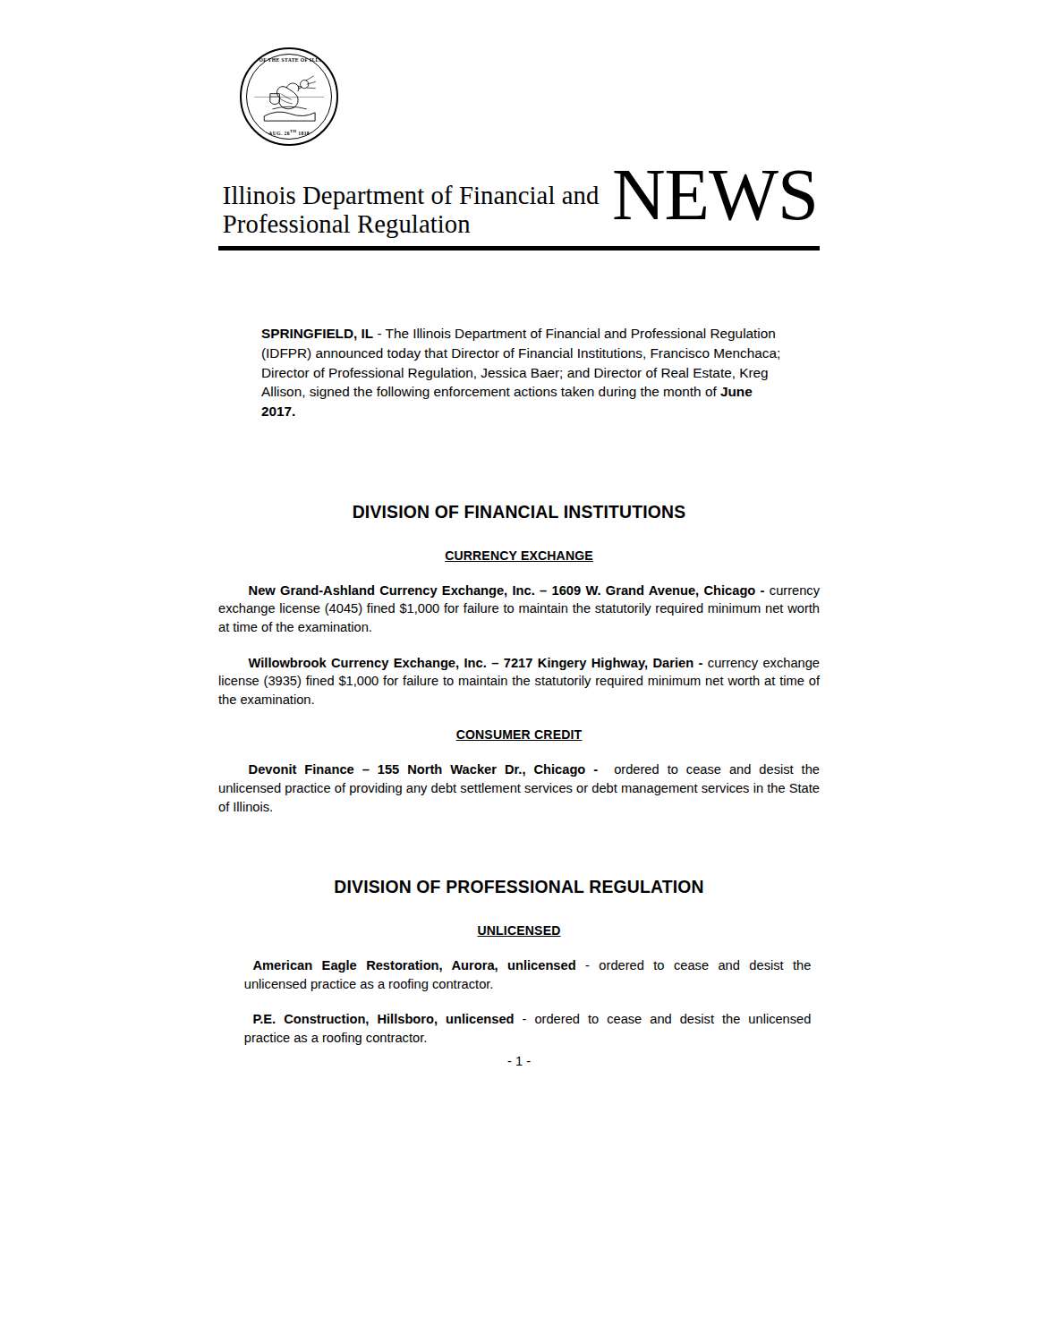SEAL OF THE STATE OF ILLINOIS
AUG. 26TH 1818
Illinois Department of Financial and
Professional Regulation
NEWS
SPRINGFIELD, IL - The Illinois Department of Financial and Professional Regulation (IDFPR) announced today that Director of Financial Institutions, Francisco Menchaca; Director of Professional Regulation, Jessica Baer; and Director of Real Estate, Kreg Allison, signed the following enforcement actions taken during the month of June 2017.
DIVISION OF FINANCIAL INSTITUTIONS
CURRENCY EXCHANGE
New Grand-Ashland Currency Exchange, Inc. – 1609 W. Grand Avenue, Chicago - currency exchange license (4045) fined $1,000 for failure to maintain the statutorily required minimum net worth at time of the examination.
Willowbrook Currency Exchange, Inc. – 7217 Kingery Highway, Darien - currency exchange license (3935) fined $1,000 for failure to maintain the statutorily required minimum net worth at time of the examination.
CONSUMER CREDIT
Devonit Finance – 155 North Wacker Dr., Chicago - ordered to cease and desist the unlicensed practice of providing any debt settlement services or debt management services in the State of Illinois.
DIVISION OF PROFESSIONAL REGULATION
UNLICENSED
American Eagle Restoration, Aurora, unlicensed - ordered to cease and desist the unlicensed practice as a roofing contractor.
P.E. Construction, Hillsboro, unlicensed - ordered to cease and desist the unlicensed practice as a roofing contractor.
- 1 -